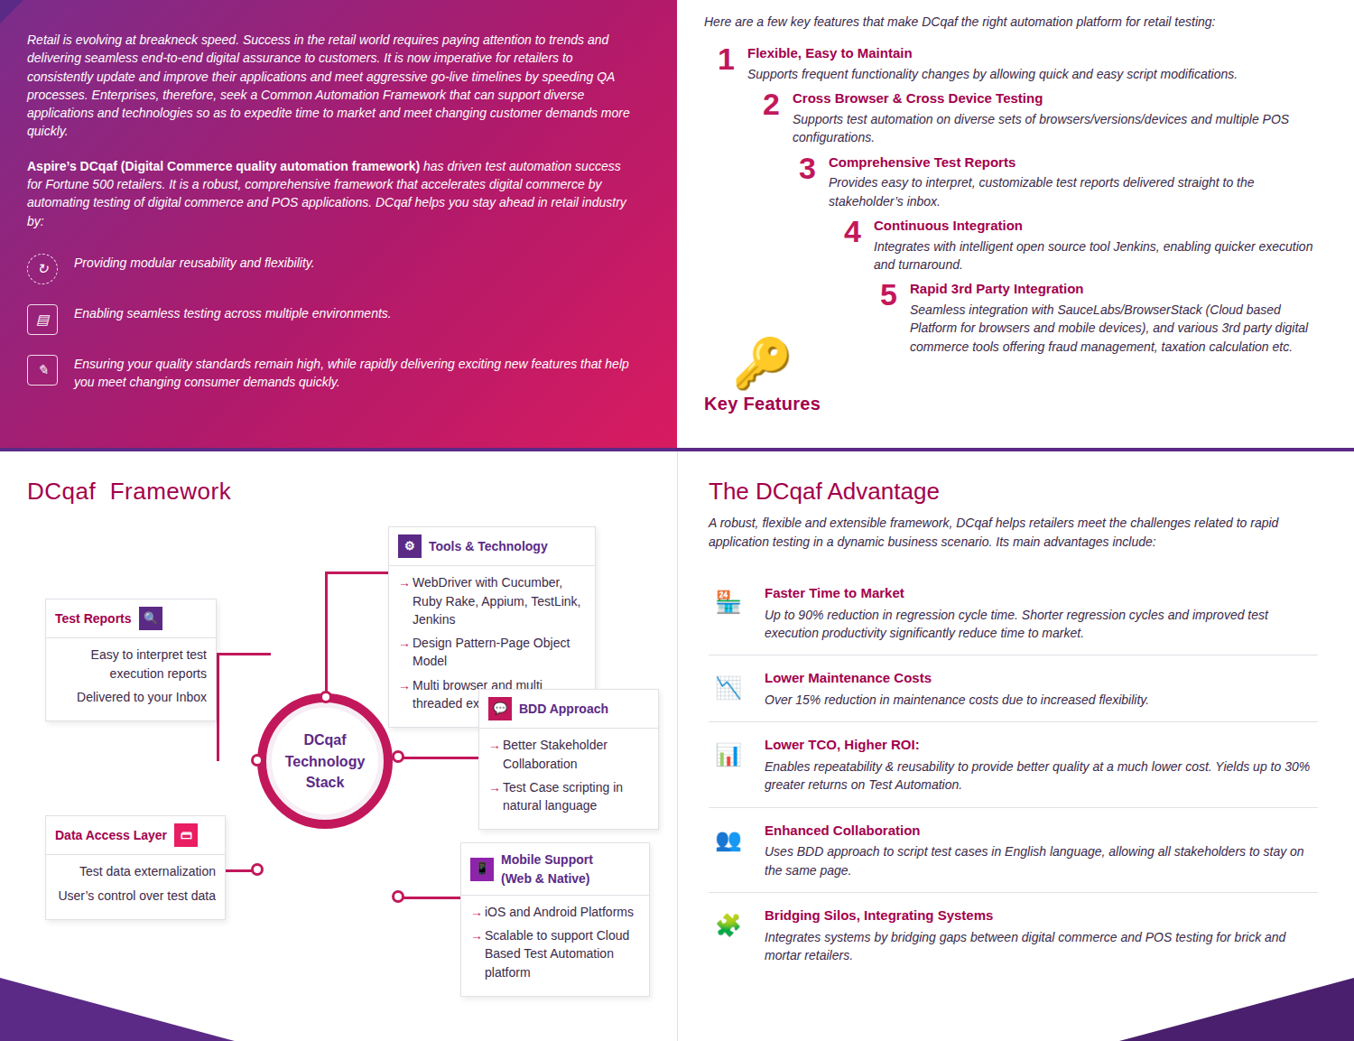Retail is evolving at breakneck speed. Success in the retail world requires paying attention to trends and delivering seamless end-to-end digital assurance to customers. It is now imperative for retailers to consistently update and improve their applications and meet aggressive go-live timelines by speeding QA processes. Enterprises, therefore, seek a Common Automation Framework that can support diverse applications and technologies so as to expedite time to market and meet changing customer demands more quickly.
Aspire’s DCqaf (Digital Commerce quality automation framework) has driven test automation success for Fortune 500 retailers. It is a robust, comprehensive framework that accelerates digital commerce by automating testing of digital commerce and POS applications. DCqaf helps you stay ahead in retail industry by:
↻Providing modular reusability and flexibility.
▤Enabling seamless testing across multiple environments.
✎Ensuring your quality standards remain high, while rapidly delivering exciting new features that help you meet changing consumer demands quickly.
Here are a few key features that make DCqaf the right automation platform for retail testing:
1
Flexible, Easy to Maintain
Supports frequent functionality changes by allowing quick and easy script modifications.
2
Cross Browser & Cross Device Testing
Supports test automation on diverse sets of browsers/versions/devices and multiple POS configurations.
3
Comprehensive Test Reports
Provides easy to interpret, customizable test reports delivered straight to the stakeholder’s inbox.
4
Continuous Integration
Integrates with intelligent open source tool Jenkins, enabling quicker execution and turnaround.
5
Rapid 3rd Party Integration
Seamless integration with SauceLabs/BrowserStack (Cloud based Platform for browsers and mobile devices), and various 3rd party digital commerce tools offering fraud management, taxation calculation etc.
🔑 Key Features
DCqaf Framework
DCqaf
Technology
Stack
⚙Tools & Technology
WebDriver with Cucumber, Ruby Rake, Appium, TestLink, Jenkins
Design Pattern-Page Object Model
Multi browser and multi threaded execution
💬BDD Approach
Better Stakeholder Collaboration
Test Case scripting in natural language
📱Mobile Support
(Web & Native)
iOS and Android Platforms
Scalable to support Cloud Based Test Automation platform
Test Reports🔍
Easy to interpret test execution reports
Delivered to your Inbox
Data Access Layer🗃
Test data externalization
User’s control over test data
The DCqaf Advantage
A robust, flexible and extensible framework, DCqaf helps retailers meet the challenges related to rapid application testing in a dynamic business scenario. Its main advantages include:
🏪
Faster Time to Market
Up to 90% reduction in regression cycle time. Shorter regression cycles and improved test execution productivity significantly reduce time to market.
📉
Lower Maintenance Costs
Over 15% reduction in maintenance costs due to increased flexibility.
📊
Lower TCO, Higher ROI:
Enables repeatability & reusability to provide better quality at a much lower cost. Yields up to 30% greater returns on Test Automation.
👥
Enhanced Collaboration
Uses BDD approach to script test cases in English language, allowing all stakeholders to stay on the same page.
🧩
Bridging Silos, Integrating Systems
Integrates systems by bridging gaps between digital commerce and POS testing for brick and mortar retailers.